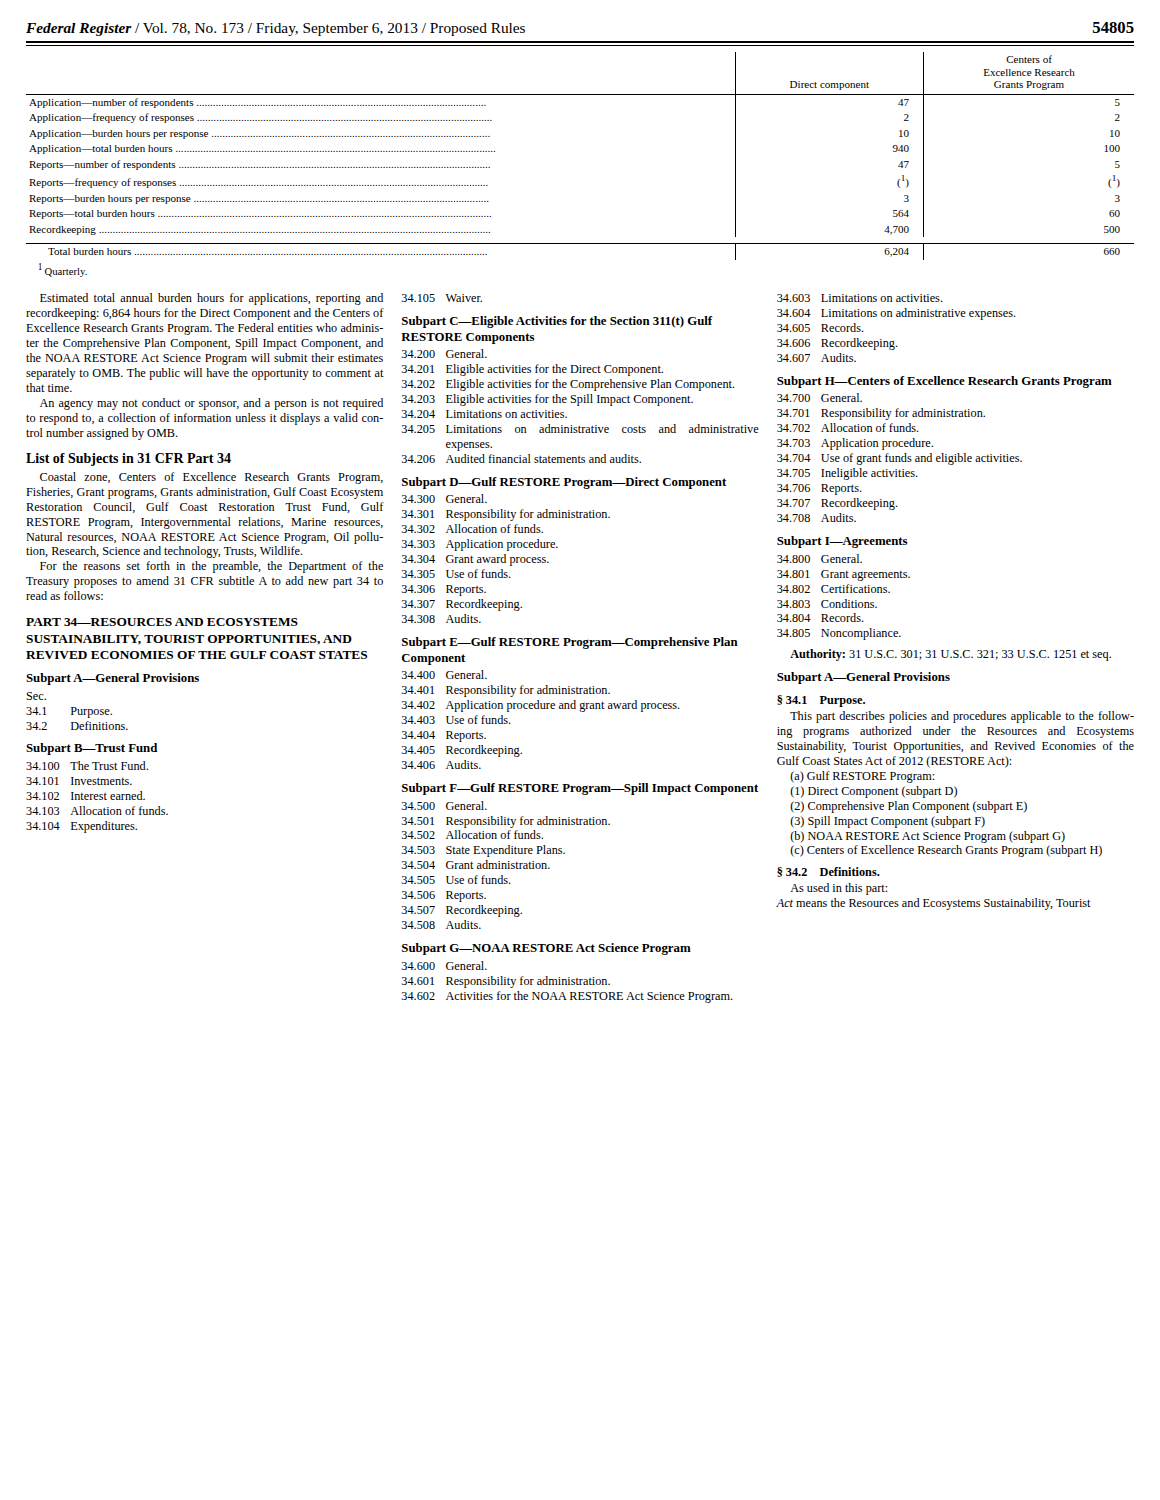Federal Register / Vol. 78, No. 173 / Friday, September 6, 2013 / Proposed Rules
54805
| | Direct component | Centers of Excellence Research Grants Program |
| --- | --- | --- |
| Application—number of respondents ......................................................................................................... | 47 | 5 |
| Application—frequency of responses ........................................................................................................... | 2 | 2 |
| Application—burden hours per response ..................................................................................................... | 10 | 10 |
| Application—total burden hours .................................................................................................................... | 940 | 100 |
| Reports—number of respondents ................................................................................................................. | 47 | 5 |
| Reports—frequency of responses ................................................................................................................ | ( 1 ) | ( 1 ) |
| Reports—burden hours per response ........................................................................................................... | 3 | 3 |
| Reports—total burden hours ......................................................................................................................... | 564 | 60 |
| Recordkeeping .............................................................................................................................................. | 4,700 | 500 |
| Total burden hours ................................................................................................................................ | 6,204 | 660 |
1 Quarterly.
Estimated total annual burden hours for applications, reporting and recordkeeping: 6,864 hours for the Direct Component and the Centers of Excellence Research Grants Program. The Federal entities who administer the Comprehensive Plan Component, Spill Impact Component, and the NOAA RESTORE Act Science Program will submit their estimates separately to OMB. The public will have the opportunity to comment at that time.
An agency may not conduct or sponsor, and a person is not required to respond to, a collection of information unless it displays a valid control number assigned by OMB.
List of Subjects in 31 CFR Part 34
Coastal zone, Centers of Excellence Research Grants Program, Fisheries, Grant programs, Grants administration, Gulf Coast Ecosystem Restoration Council, Gulf Coast Restoration Trust Fund, Gulf RESTORE Program, Intergovernmental relations, Marine resources, Natural resources, NOAA RESTORE Act Science Program, Oil pollution, Research, Science and technology, Trusts, Wildlife.
For the reasons set forth in the preamble, the Department of the Treasury proposes to amend 31 CFR subtitle A to add new part 34 to read as follows:
PART 34—RESOURCES AND ECOSYSTEMS SUSTAINABILITY, TOURIST OPPORTUNITIES, AND REVIVED ECONOMIES OF THE GULF COAST STATES
Subpart A—General Provisions
Sec.
34.1 Purpose.
34.2 Definitions.
Subpart B—Trust Fund
34.100 The Trust Fund.
34.101 Investments.
34.102 Interest earned.
34.103 Allocation of funds.
34.104 Expenditures.
34.105 Waiver.
Subpart C—Eligible Activities for the Section 311(t) Gulf RESTORE Components
34.200 General.
34.201 Eligible activities for the Direct Component.
34.202 Eligible activities for the Comprehensive Plan Component.
34.203 Eligible activities for the Spill Impact Component.
34.204 Limitations on activities.
34.205 Limitations on administrative costs and administrative expenses.
34.206 Audited financial statements and audits.
Subpart D—Gulf RESTORE Program—Direct Component
34.300 General.
34.301 Responsibility for administration.
34.302 Allocation of funds.
34.303 Application procedure.
34.304 Grant award process.
34.305 Use of funds.
34.306 Reports.
34.307 Recordkeeping.
34.308 Audits.
Subpart E—Gulf RESTORE Program—Comprehensive Plan Component
34.400 General.
34.401 Responsibility for administration.
34.402 Application procedure and grant award process.
34.403 Use of funds.
34.404 Reports.
34.405 Recordkeeping.
34.406 Audits.
Subpart F—Gulf RESTORE Program—Spill Impact Component
34.500 General.
34.501 Responsibility for administration.
34.502 Allocation of funds.
34.503 State Expenditure Plans.
34.504 Grant administration.
34.505 Use of funds.
34.506 Reports.
34.507 Recordkeeping.
34.508 Audits.
Subpart G—NOAA RESTORE Act Science Program
34.600 General.
34.601 Responsibility for administration.
34.602 Activities for the NOAA RESTORE Act Science Program.
34.603 Limitations on activities.
34.604 Limitations on administrative expenses.
34.605 Records.
34.606 Recordkeeping.
34.607 Audits.
Subpart H—Centers of Excellence Research Grants Program
34.700 General.
34.701 Responsibility for administration.
34.702 Allocation of funds.
34.703 Application procedure.
34.704 Use of grant funds and eligible activities.
34.705 Ineligible activities.
34.706 Reports.
34.707 Recordkeeping.
34.708 Audits.
Subpart I—Agreements
34.800 General.
34.801 Grant agreements.
34.802 Certifications.
34.803 Conditions.
34.804 Records.
34.805 Noncompliance.
Authority: 31 U.S.C. 301; 31 U.S.C. 321; 33 U.S.C. 1251 et seq.
Subpart A—General Provisions
§ 34.1 Purpose.
This part describes policies and procedures applicable to the following programs authorized under the Resources and Ecosystems Sustainability, Tourist Opportunities, and Revived Economies of the Gulf Coast States Act of 2012 (RESTORE Act):
(a) Gulf RESTORE Program:
(1) Direct Component (subpart D)
(2) Comprehensive Plan Component (subpart E)
(3) Spill Impact Component (subpart F)
(b) NOAA RESTORE Act Science Program (subpart G)
(c) Centers of Excellence Research Grants Program (subpart H)
§ 34.2 Definitions.
As used in this part:
Act means the Resources and Ecosystems Sustainability, Tourist